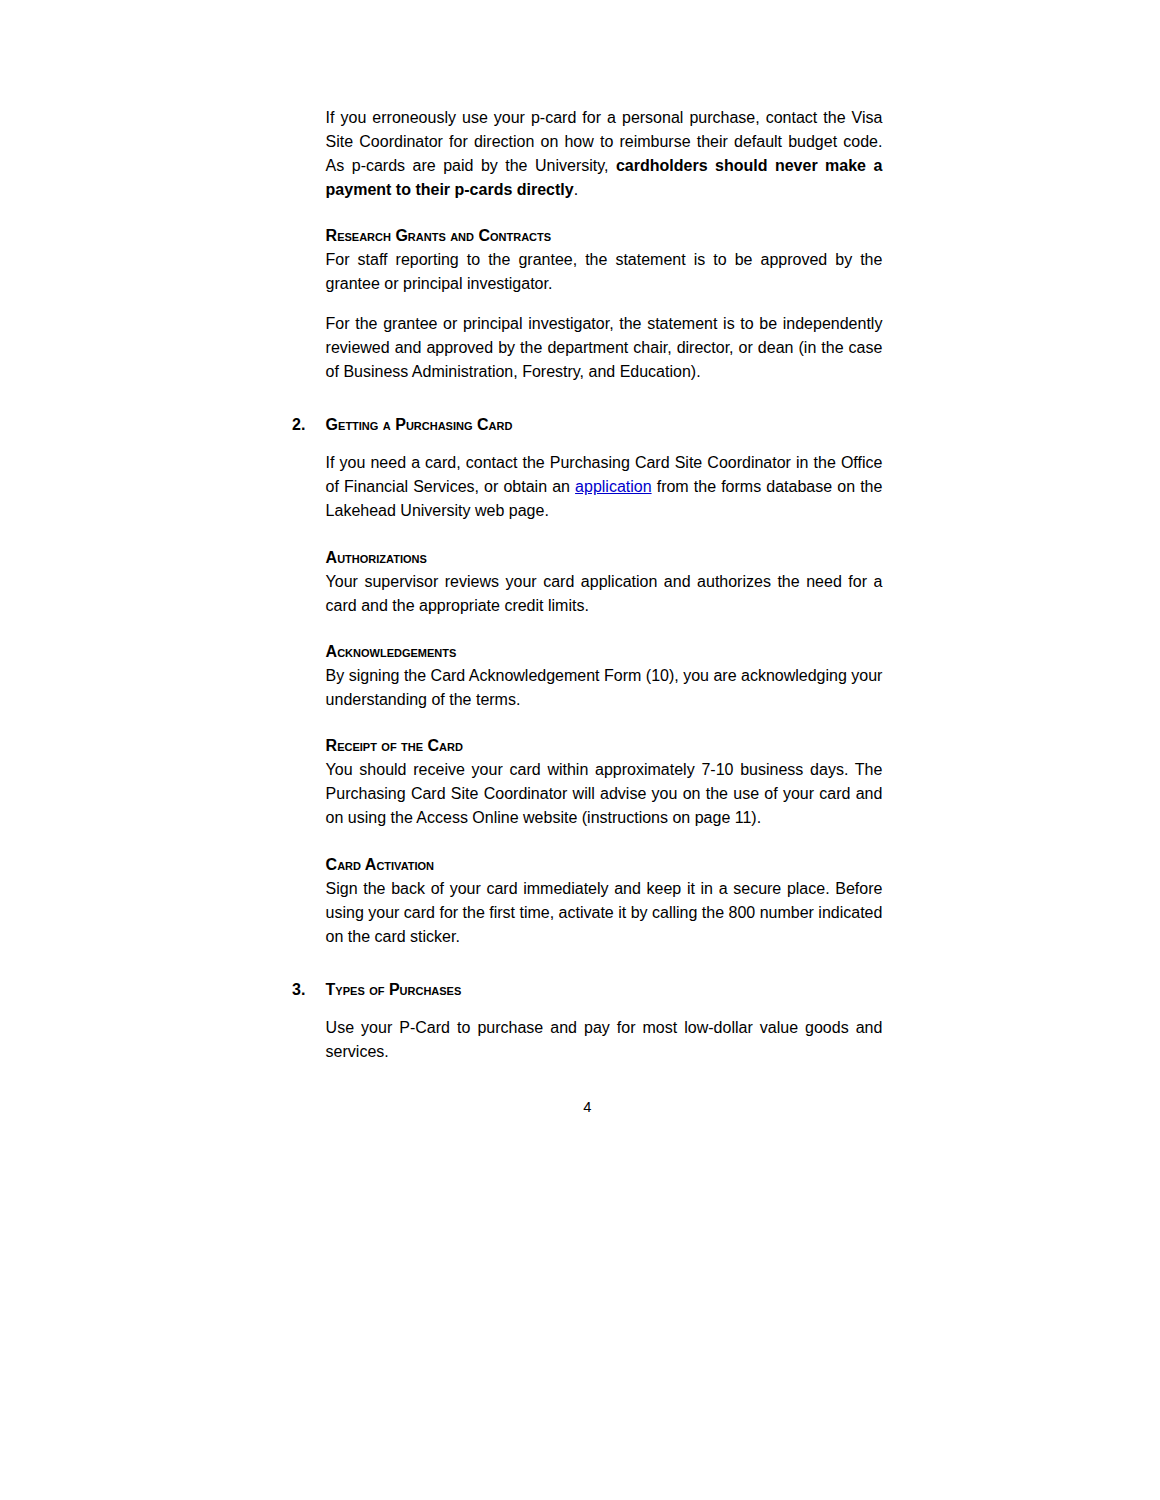If you erroneously use your p-card for a personal purchase, contact the Visa Site Coordinator for direction on how to reimburse their default budget code. As p-cards are paid by the University, cardholders should never make a payment to their p-cards directly.
Research Grants and Contracts
For staff reporting to the grantee, the statement is to be approved by the grantee or principal investigator.
For the grantee or principal investigator, the statement is to be independently reviewed and approved by the department chair, director, or dean (in the case of Business Administration, Forestry, and Education).
2. Getting a Purchasing Card
If you need a card, contact the Purchasing Card Site Coordinator in the Office of Financial Services, or obtain an application from the forms database on the Lakehead University web page.
Authorizations
Your supervisor reviews your card application and authorizes the need for a card and the appropriate credit limits.
Acknowledgements
By signing the Card Acknowledgement Form (10), you are acknowledging your understanding of the terms.
Receipt of the Card
You should receive your card within approximately 7-10 business days. The Purchasing Card Site Coordinator will advise you on the use of your card and on using the Access Online website (instructions on page 11).
Card Activation
Sign the back of your card immediately and keep it in a secure place. Before using your card for the first time, activate it by calling the 800 number indicated on the card sticker.
3. Types of Purchases
Use your P-Card to purchase and pay for most low-dollar value goods and services.
4